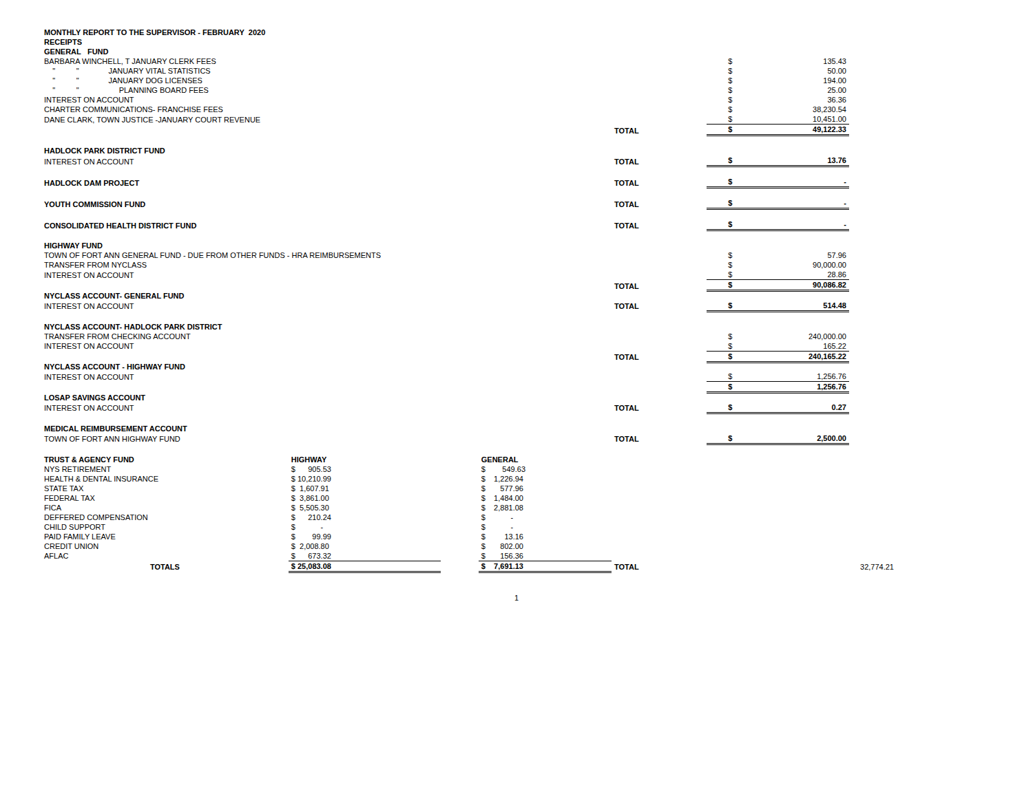| MONTHLY REPORT TO THE SUPERVISOR - FEBRUARY 2020 | | | | | |
| RECEIPTS | | | | | |
| GENERAL FUND | | | | | |
| BARBARA WINCHELL, T JANUARY CLERK FEES | | | $ | 135.43 | |
| " " JANUARY VITAL STATISTICS | | | $ | 50.00 | |
| " " JANUARY DOG LICENSES | | | $ | 194.00 | |
| " " PLANNING BOARD FEES | | | $ | 25.00 | |
| INTEREST ON ACCOUNT | | | $ | 36.36 | |
| CHARTER COMMUNICATIONS- FRANCHISE FEES | | | $ | 38,230.54 | |
| DANE CLARK, TOWN JUSTICE -JANUARY COURT REVENUE | | | $ | 10,451.00 | |
| | | TOTAL | $ | 49,122.33 | |
| HADLOCK PARK DISTRICT FUND | | | | | |
| INTEREST ON ACCOUNT | | TOTAL | $ | 13.76 | |
| HADLOCK DAM PROJECT | | TOTAL | $ | - | |
| YOUTH COMMISSION FUND | | TOTAL | $ | - | |
| CONSOLIDATED HEALTH DISTRICT FUND | | TOTAL | $ | - | |
| HIGHWAY FUND | | | | | |
| TOWN OF FORT ANN GENERAL FUND - DUE FROM OTHER FUNDS - HRA REIMBURSEMENTS | | | $ | 57.96 | |
| TRANSFER FROM NYCLASS | | | $ | 90,000.00 | |
| INTEREST ON ACCOUNT | | | $ | 28.86 | |
| | | TOTAL | $ | 90,086.82 | |
| NYCLASS ACCOUNT- GENERAL FUND | | | | | |
| INTEREST ON ACCOUNT | | TOTAL | $ | 514.48 | |
| NYCLASS ACCOUNT- HADLOCK PARK DISTRICT | | | | | |
| TRANSFER FROM CHECKING ACCOUNT | | | $ | 240,000.00 | |
| INTEREST ON ACCOUNT | | | $ | 165.22 | |
| | | TOTAL | $ | 240,165.22 | |
| NYCLASS ACCOUNT - HIGHWAY FUND | | | | | |
| INTEREST ON ACCOUNT | | | $ | 1,256.76 | |
| | | | $ | 1,256.76 | |
| LOSAP SAVINGS ACCOUNT | | | | | |
| INTEREST ON ACCOUNT | | TOTAL | $ | 0.27 | |
| MEDICAL REIMBURSEMENT ACCOUNT | | | | | |
| TOWN OF FORT ANN HIGHWAY FUND | | TOTAL | $ | 2,500.00 | |
| TRUST & AGENCY FUND | HIGHWAY | | GENERAL | | | | |
| NYS RETIREMENT | $ 905.53 | | $ 549.63 | | | | |
| HEALTH & DENTAL INSURANCE | $ 10,210.99 | | $ 1,226.94 | | | | |
| STATE TAX | $ 1,607.91 | | $ 577.96 | | | | |
| FEDERAL TAX | $ 3,861.00 | | $ 1,484.00 | | | | |
| FICA | $ 5,505.30 | | $ 2,881.08 | | | | |
| DEFFERED COMPENSATION | $ 210.24 | | $ - | | | | |
| CHILD SUPPORT | $ - | | $ - | | | | |
| PAID FAMILY LEAVE | $ 99.99 | | $ 13.16 | | | | |
| CREDIT UNION | $ 2,008.80 | | $ 802.00 | | | | |
| AFLAC | $ 673.32 | | $ 156.36 | | | | |
| TOTALS | $ 25,083.08 | | $ 7,691.13 | TOTAL | | 32,774.21 | |
1